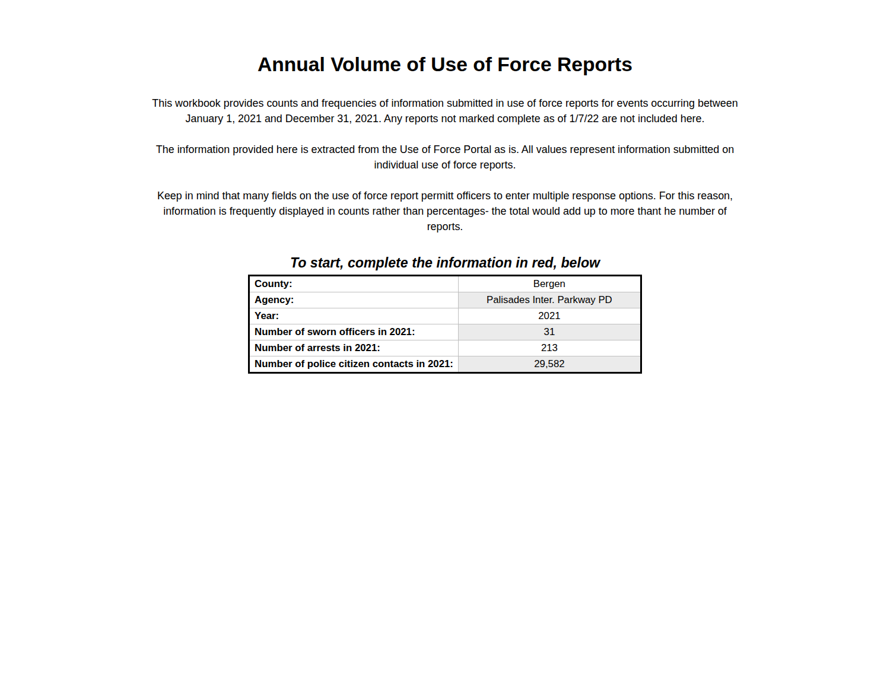Annual Volume of Use of Force Reports
This workbook provides counts and frequencies of information submitted in use of force reports for events occurring between January 1, 2021 and December 31, 2021. Any reports not marked complete as of 1/7/22 are not included here.
The information provided here is extracted from the Use of Force Portal as is. All values represent information submitted on individual use of force reports.
Keep in mind that many fields on the use of force report permitt officers to enter multiple response options. For this reason, information is frequently displayed in counts rather than percentages- the total would add up to more thant he number of reports.
To start, complete the information in red, below
| County: | Bergen |
| Agency: | Palisades Inter. Parkway PD |
| Year: | 2021 |
| Number of sworn officers in 2021: | 31 |
| Number of arrests in 2021: | 213 |
| Number of police citizen contacts in 2021: | 29,582 |